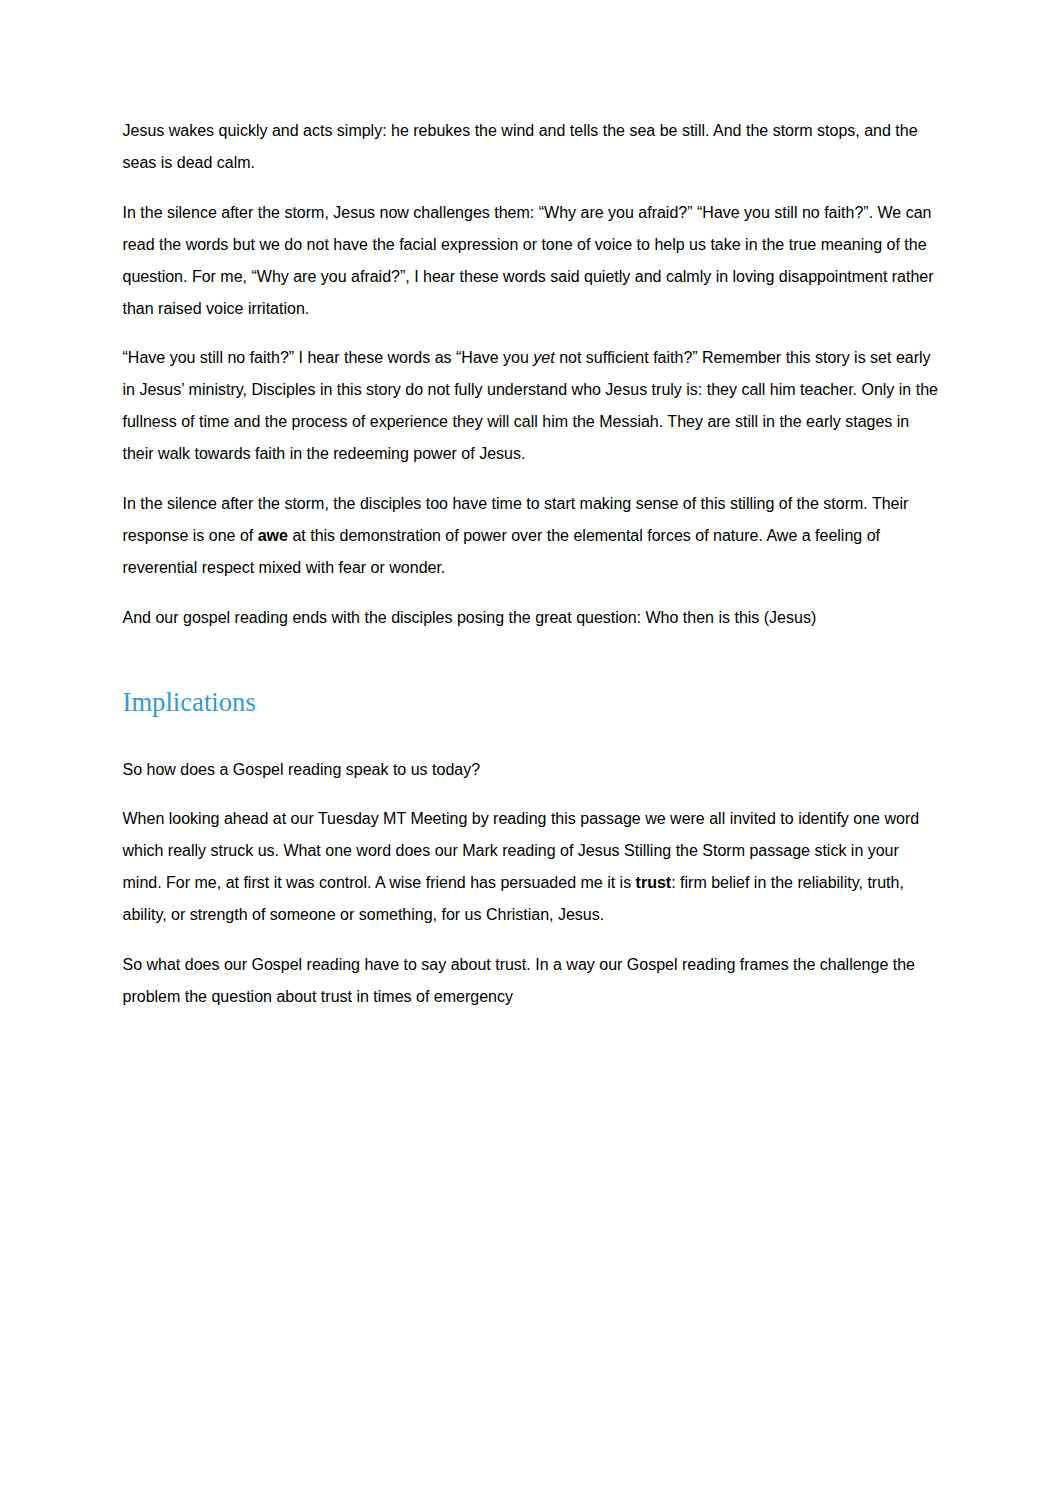Jesus wakes quickly and acts simply: he rebukes the wind and tells the sea be still. And the storm stops, and the seas is dead calm.
In the silence after the storm, Jesus now challenges them: “Why are you afraid?” “Have you still no faith?”. We can read the words but we do not have the facial expression or tone of voice to help us take in the true meaning of the question. For me, “Why are you afraid?”, I hear these words said quietly and calmly in loving disappointment rather than raised voice irritation.
“Have you still no faith?” I hear these words as “Have you yet not sufficient faith?” Remember this story is set early in Jesus’ ministry, Disciples in this story do not fully understand who Jesus truly is: they call him teacher. Only in the fullness of time and the process of experience they will call him the Messiah. They are still in the early stages in their walk towards faith in the redeeming power of Jesus.
In the silence after the storm, the disciples too have time to start making sense of this stilling of the storm. Their response is one of awe at this demonstration of power over the elemental forces of nature. Awe a feeling of reverential respect mixed with fear or wonder.
And our gospel reading ends with the disciples posing the great question: Who then is this (Jesus)
Implications
So how does a Gospel reading speak to us today?
When looking ahead at our Tuesday MT Meeting by reading this passage we were all invited to identify one word which really struck us. What one word does our Mark reading of Jesus Stilling the Storm passage stick in your mind. For me, at first it was control. A wise friend has persuaded me it is trust: firm belief in the reliability, truth, ability, or strength of someone or something, for us Christian, Jesus.
So what does our Gospel reading have to say about trust. In a way our Gospel reading frames the challenge the problem the question about trust in times of emergency